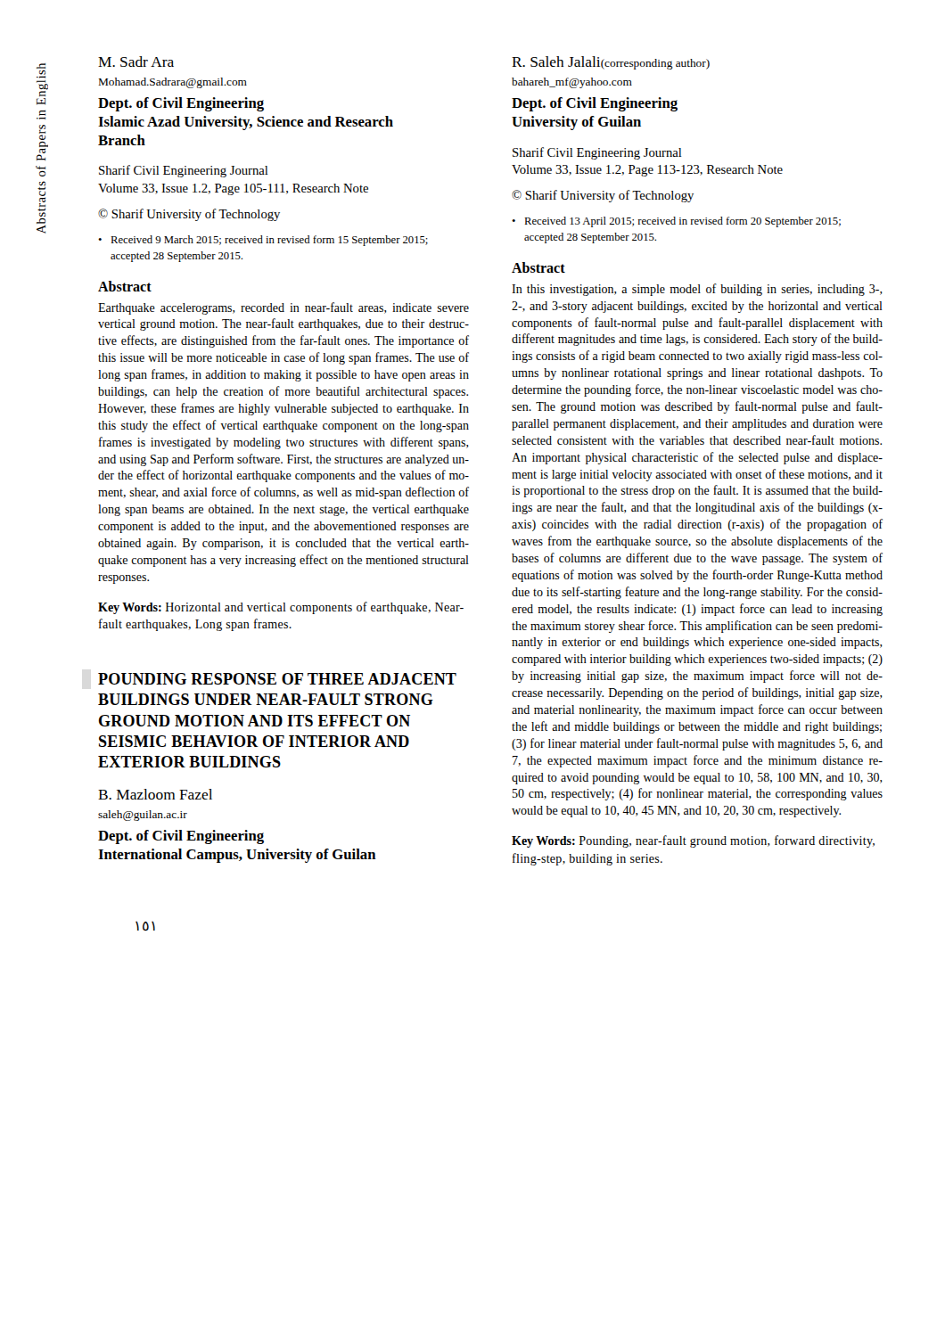Abstracts of Papers in English
M. Sadr Ara
Mohamad.Sadrara@gmail.com
Dept. of Civil Engineering
Islamic Azad University, Science and Research
Branch
Sharif Civil Engineering Journal
Volume 33, Issue 1.2, Page 105-111, Research Note
© Sharif University of Technology
Received 9 March 2015; received in revised form 15 September 2015; accepted 28 September 2015.
Abstract
Earthquake accelerograms, recorded in near-fault areas, indicate severe vertical ground motion. The near-fault earthquakes, due to their destructive effects, are distinguished from the far-fault ones. The importance of this issue will be more noticeable in case of long span frames. The use of long span frames, in addition to making it possible to have open areas in buildings, can help the creation of more beautiful architectural spaces. However, these frames are highly vulnerable subjected to earthquake. In this study the effect of vertical earthquake component on the long-span frames is investigated by modeling two structures with different spans, and using Sap and Perform software. First, the structures are analyzed under the effect of horizontal earthquake components and the values of moment, shear, and axial force of columns, as well as mid-span deflection of long span beams are obtained. In the next stage, the vertical earthquake component is added to the input, and the abovementioned responses are obtained again. By comparison, it is concluded that the vertical earthquake component has a very increasing effect on the mentioned structural responses.
Key Words: Horizontal and vertical components of earthquake, Near-fault earthquakes, Long span frames.
POUNDING RESPONSE OF THREE ADJACENT BUILDINGS UNDER NEAR-FAULT STRONG GROUND MOTION AND ITS EFFECT ON SEISMIC BEHAVIOR OF INTERIOR AND EXTERIOR BUILDINGS
B. Mazloom Fazel
saleh@guilan.ac.ir
Dept. of Civil Engineering
International Campus, University of Guilan
١٥١
R. Saleh Jalali(corresponding author)
bahareh_mf@yahoo.com
Dept. of Civil Engineering
University of Guilan
Sharif Civil Engineering Journal
Volume 33, Issue 1.2, Page 113-123, Research Note
© Sharif University of Technology
Received 13 April 2015; received in revised form 20 September 2015; accepted 28 September 2015.
Abstract
In this investigation, a simple model of building in series, including 3-, 2-, and 3-story adjacent buildings, excited by the horizontal and vertical components of fault-normal pulse and fault-parallel displacement with different magnitudes and time lags, is considered. Each story of the buildings consists of a rigid beam connected to two axially rigid mass-less columns by nonlinear rotational springs and linear rotational dashpots. To determine the pounding force, the non-linear viscoelastic model was chosen. The ground motion was described by fault-normal pulse and fault-parallel permanent displacement, and their amplitudes and duration were selected consistent with the variables that described near-fault motions. An important physical characteristic of the selected pulse and displacement is large initial velocity associated with onset of these motions, and it is proportional to the stress drop on the fault. It is assumed that the buildings are near the fault, and that the longitudinal axis of the buildings (x-axis) coincides with the radial direction (r-axis) of the propagation of waves from the earthquake source, so the absolute displacements of the bases of columns are different due to the wave passage. The system of equations of motion was solved by the fourth-order Runge-Kutta method due to its self-starting feature and the long-range stability. For the considered model, the results indicate: (1) impact force can lead to increasing the maximum storey shear force. This amplification can be seen predominantly in exterior or end buildings which experience one-sided impacts, compared with interior building which experiences two-sided impacts; (2) by increasing initial gap size, the maximum impact force will not decrease necessarily. Depending on the period of buildings, initial gap size, and material nonlinearity, the maximum impact force can occur between the left and middle buildings or between the middle and right buildings; (3) for linear material under fault-normal pulse with magnitudes 5, 6, and 7, the expected maximum impact force and the minimum distance required to avoid pounding would be equal to 10, 58, 100 MN, and 10, 30, 50 cm, respectively; (4) for nonlinear material, the corresponding values would be equal to 10, 40, 45 MN, and 10, 20, 30 cm, respectively.
Key Words: Pounding, near-fault ground motion, forward directivity, fling-step, building in series.